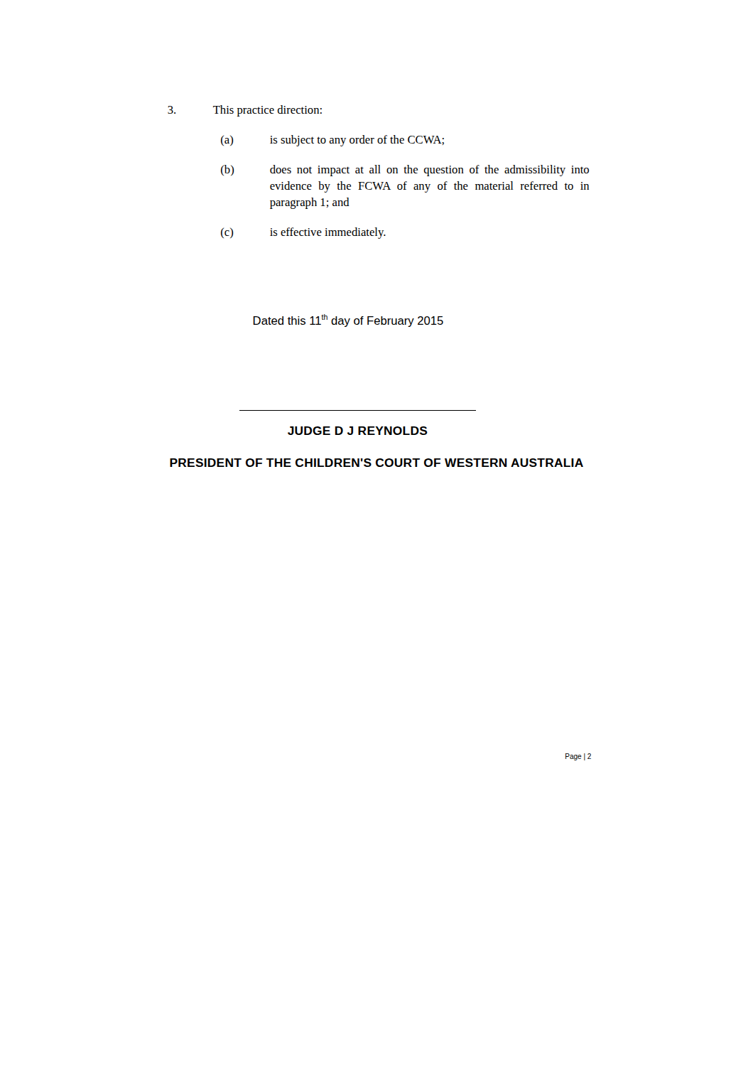3.
This practice direction:
(a)
is subject to any order of the CCWA;
(b)
does not impact at all on the question of the admissibility into evidence by the FCWA of any of the material referred to in paragraph 1; and
(c)
is effective immediately.
Dated this 11th day of February 2015
JUDGE D J REYNOLDS
PRESIDENT OF THE CHILDREN'S COURT OF WESTERN AUSTRALIA
Page | 2